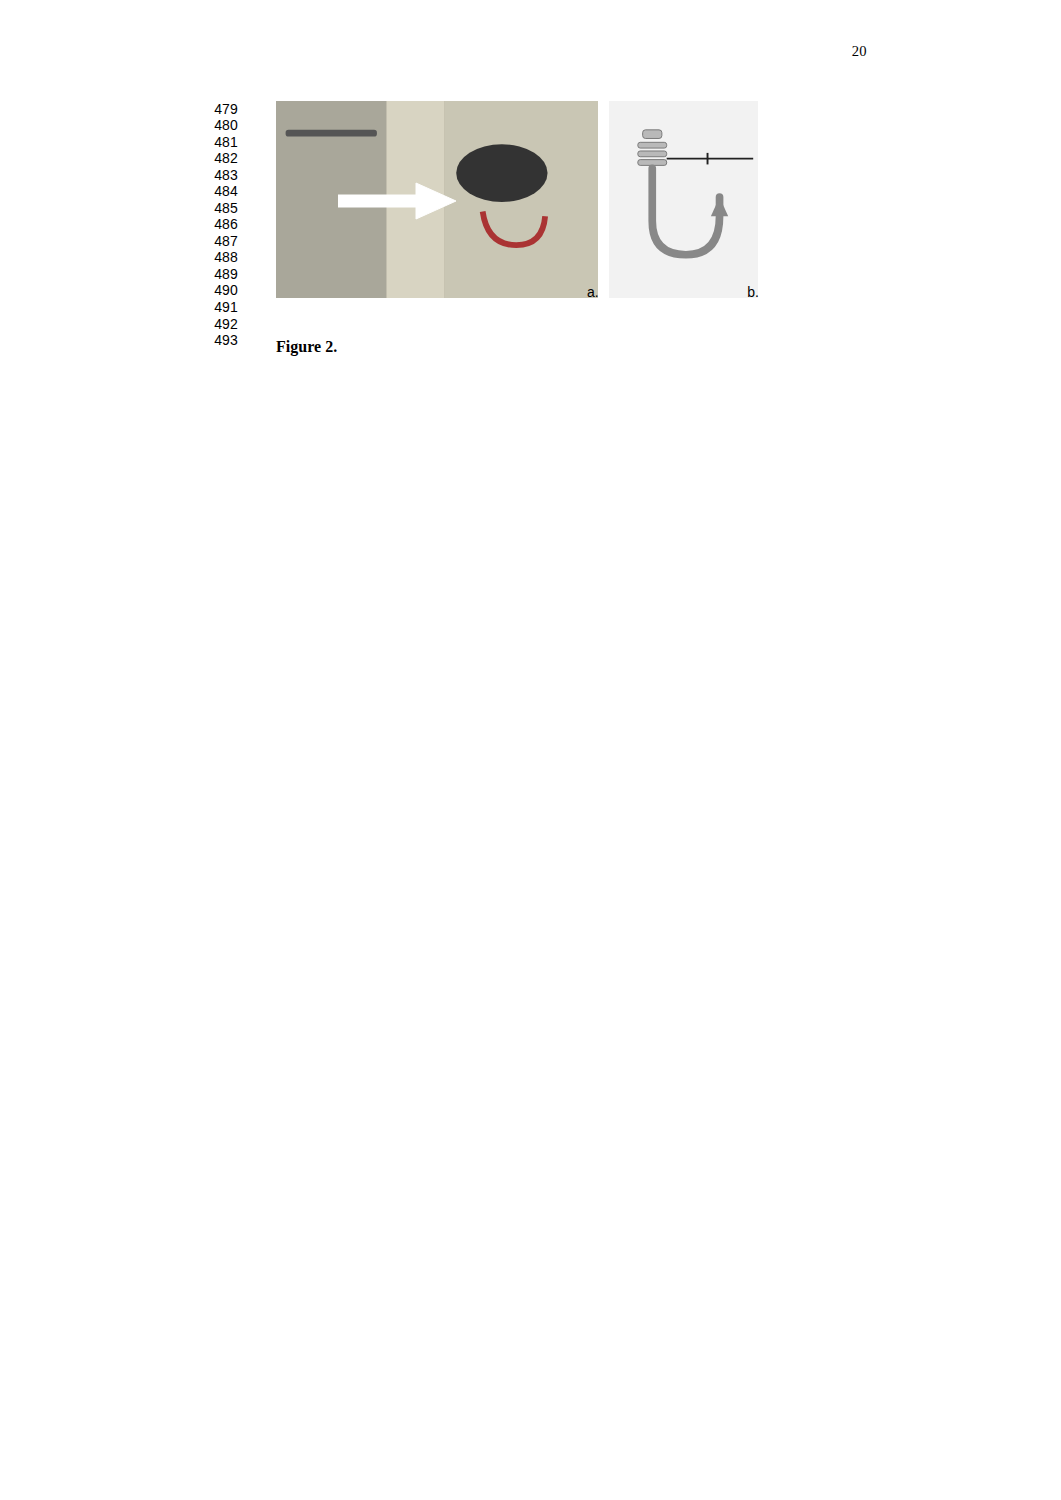20
479 480 481 482 483 484 485 486 487 488 489 490 491 492 493
a.
b.
Figure 2.